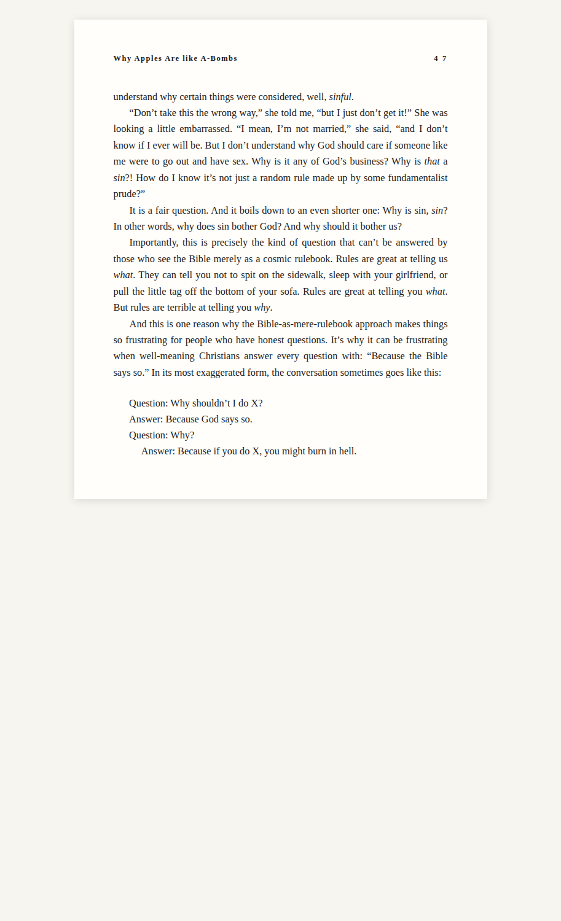Why Apples Are like A-Bombs 4 7
understand why certain things were considered, well, sinful.
“Don’t take this the wrong way,” she told me, “but I just don’t get it!” She was looking a little embarrassed. “I mean, I’m not married,” she said, “and I don’t know if I ever will be. But I don’t understand why God should care if someone like me were to go out and have sex. Why is it any of God’s business? Why is that a sin?! How do I know it’s not just a random rule made up by some fundamentalist prude?”
It is a fair question. And it boils down to an even shorter one: Why is sin, sin? In other words, why does sin bother God? And why should it bother us?
Importantly, this is precisely the kind of question that can’t be answered by those who see the Bible merely as a cosmic rulebook. Rules are great at telling us what. They can tell you not to spit on the sidewalk, sleep with your girlfriend, or pull the little tag off the bottom of your sofa. Rules are great at telling you what. But rules are terrible at telling you why.
And this is one reason why the Bible-as-mere-rulebook approach makes things so frustrating for people who have honest questions. It’s why it can be frustrating when well-meaning Christians answer every question with: “Because the Bible says so.” In its most exaggerated form, the conversation sometimes goes like this:
Question: Why shouldn’t I do X?
Answer: Because God says so.
Question: Why?
Answer: Because if you do X, you might burn in hell.